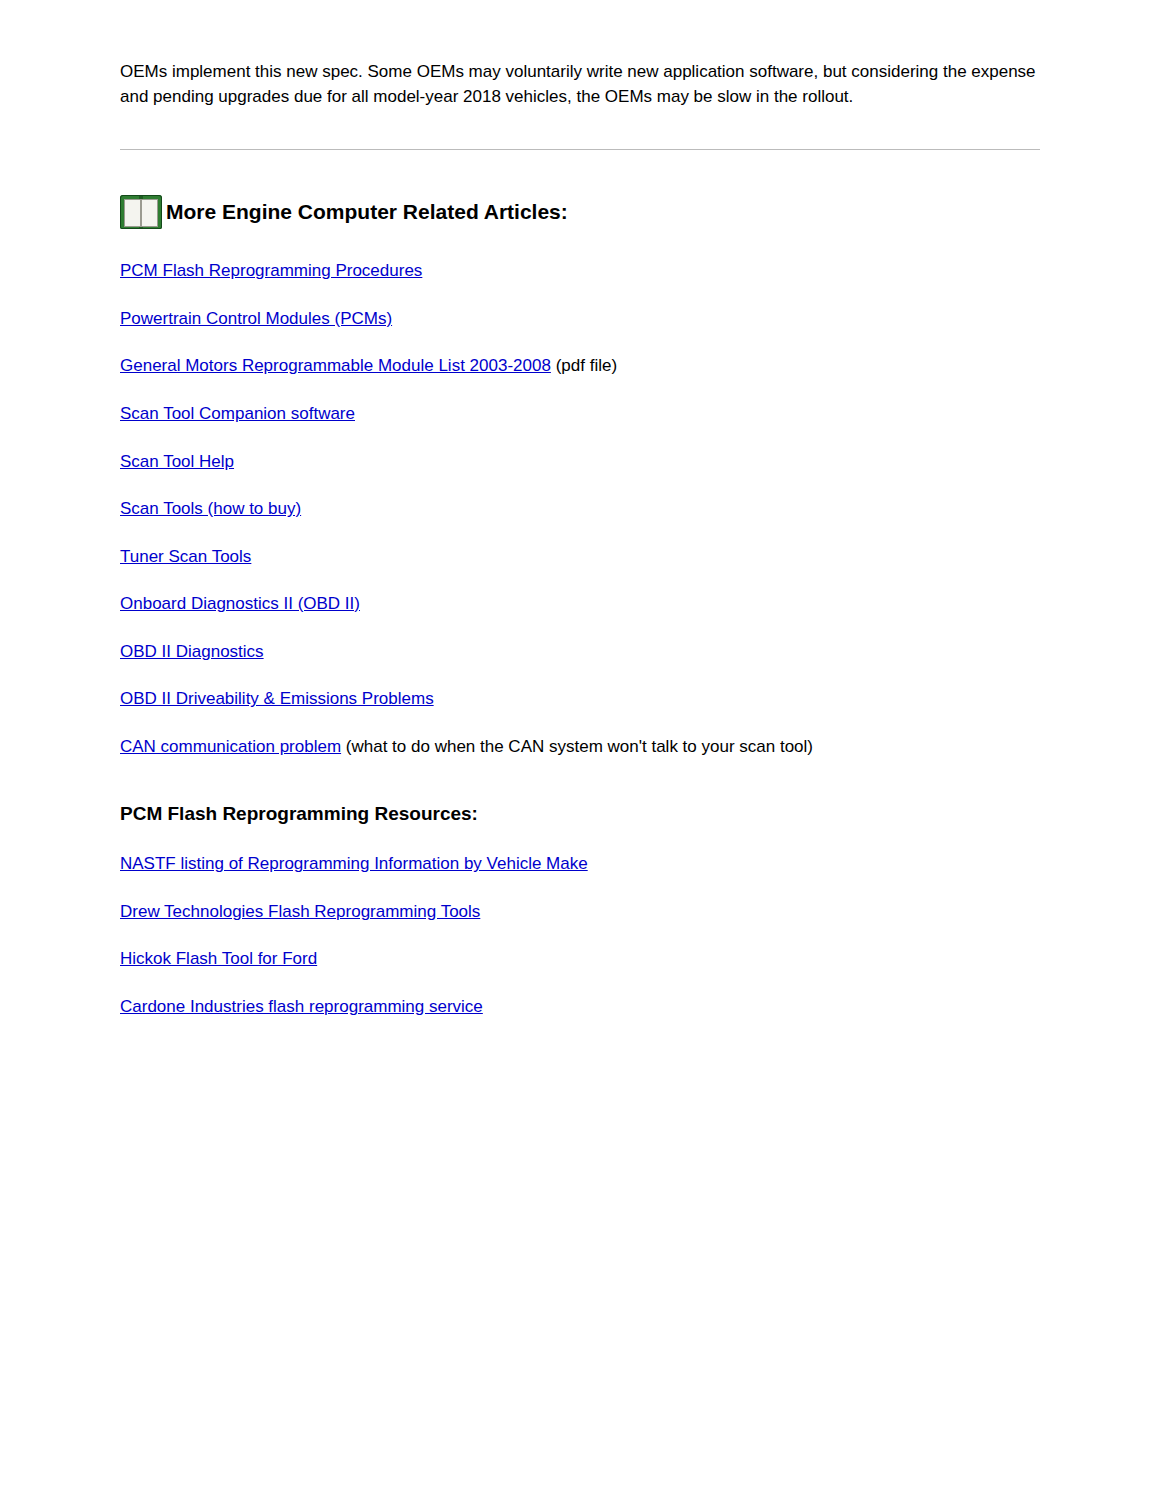OEMs implement this new spec. Some OEMs may voluntarily write new application software, but considering the expense and pending upgrades due for all model-year 2018 vehicles, the OEMs may be slow in the rollout.
More Engine Computer Related Articles:
PCM Flash Reprogramming Procedures
Powertrain Control Modules (PCMs)
General Motors Reprogrammable Module List 2003-2008 (pdf file)
Scan Tool Companion software
Scan Tool Help
Scan Tools (how to buy)
Tuner Scan Tools
Onboard Diagnostics II (OBD II)
OBD II Diagnostics
OBD II Driveability & Emissions Problems
CAN communication problem (what to do when the CAN system won't talk to your scan tool)
PCM Flash Reprogramming Resources:
NASTF listing of Reprogramming Information by Vehicle Make
Drew Technologies Flash Reprogramming Tools
Hickok Flash Tool for Ford
Cardone Industries flash reprogramming service